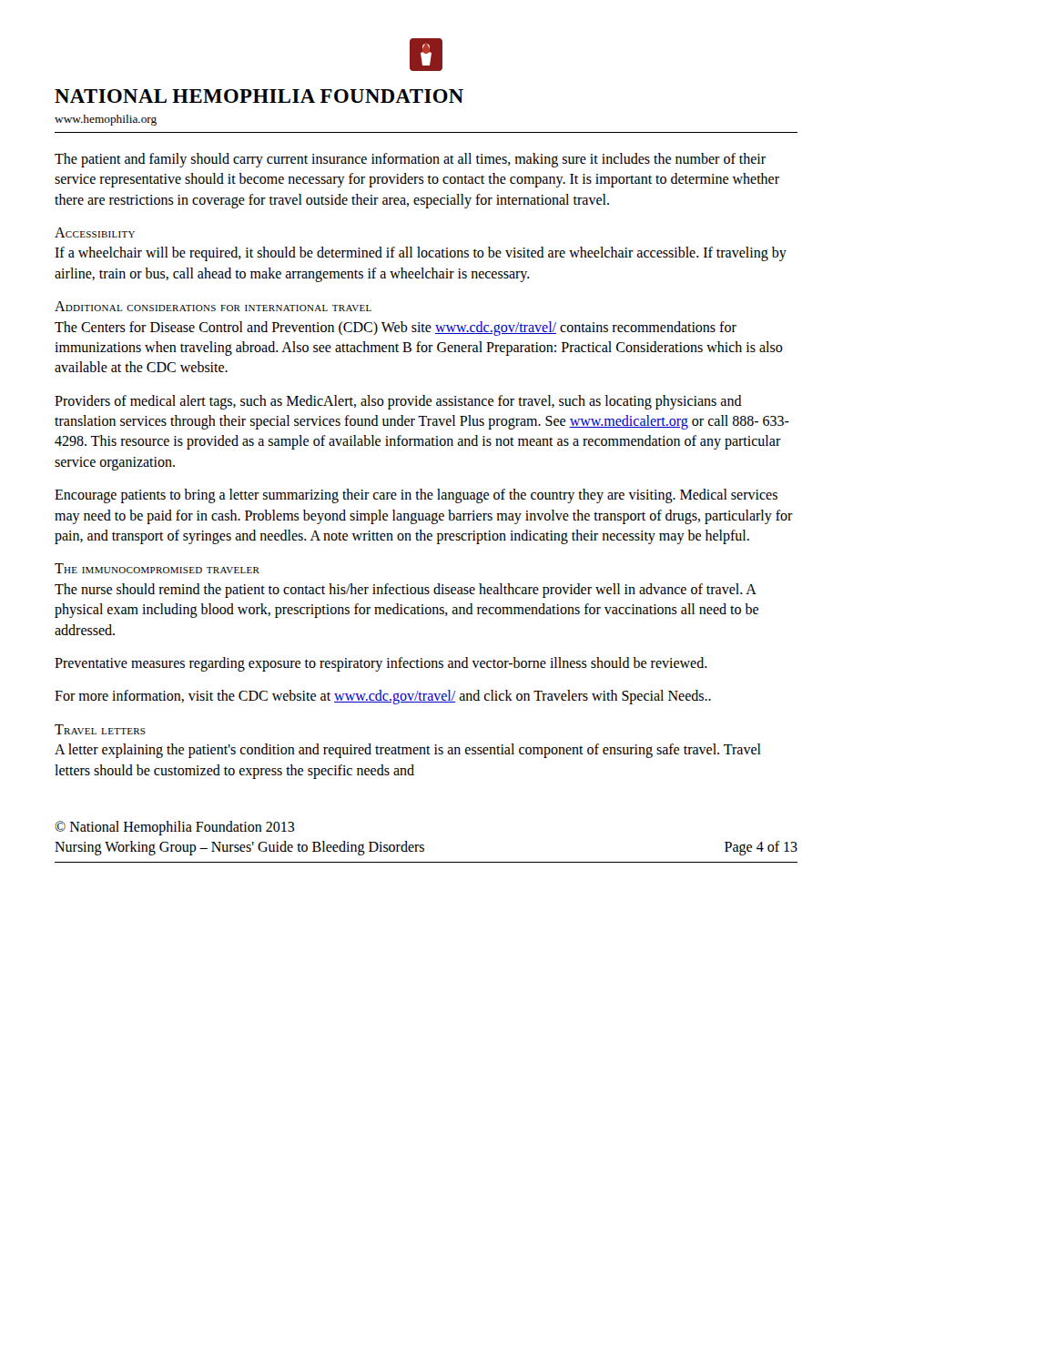National Hemophilia Foundation
www.hemophilia.org
The patient and family should carry current insurance information at all times, making sure it includes the number of their service representative should it become necessary for providers to contact the company. It is important to determine whether there are restrictions in coverage for travel outside their area, especially for international travel.
Accessibility
If a wheelchair will be required, it should be determined if all locations to be visited are wheelchair accessible. If traveling by airline, train or bus, call ahead to make arrangements if a wheelchair is necessary.
Additional Considerations for International Travel
The Centers for Disease Control and Prevention (CDC) Web site www.cdc.gov/travel/ contains recommendations for immunizations when traveling abroad. Also see attachment B for General Preparation: Practical Considerations which is also available at the CDC website.
Providers of medical alert tags, such as MedicAlert, also provide assistance for travel, such as locating physicians and translation services through their special services found under Travel Plus program. See www.medicalert.org or call 888- 633-4298. This resource is provided as a sample of available information and is not meant as a recommendation of any particular service organization.
Encourage patients to bring a letter summarizing their care in the language of the country they are visiting. Medical services may need to be paid for in cash. Problems beyond simple language barriers may involve the transport of drugs, particularly for pain, and transport of syringes and needles. A note written on the prescription indicating their necessity may be helpful.
The Immunocompromised Traveler
The nurse should remind the patient to contact his/her infectious disease healthcare provider well in advance of travel. A physical exam including blood work, prescriptions for medications, and recommendations for vaccinations all need to be addressed.
Preventative measures regarding exposure to respiratory infections and vector-borne illness should be reviewed.
For more information, visit the CDC website at www.cdc.gov/travel/ and click on Travelers with Special Needs..
Travel Letters
A letter explaining the patient's condition and required treatment is an essential component of ensuring safe travel. Travel letters should be customized to express the specific needs and
© National Hemophilia Foundation 2013
Nursing Working Group – Nurses' Guide to Bleeding Disorders Page 4 of 13